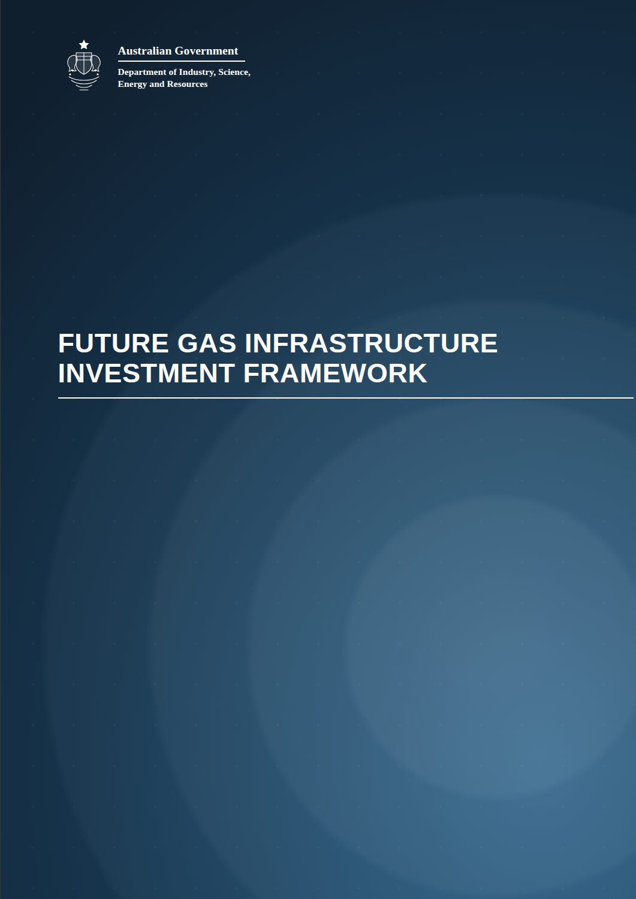Australian Government
Department of Industry, Science,
Energy and Resources
Future Gas Infrastructure Investment Framework